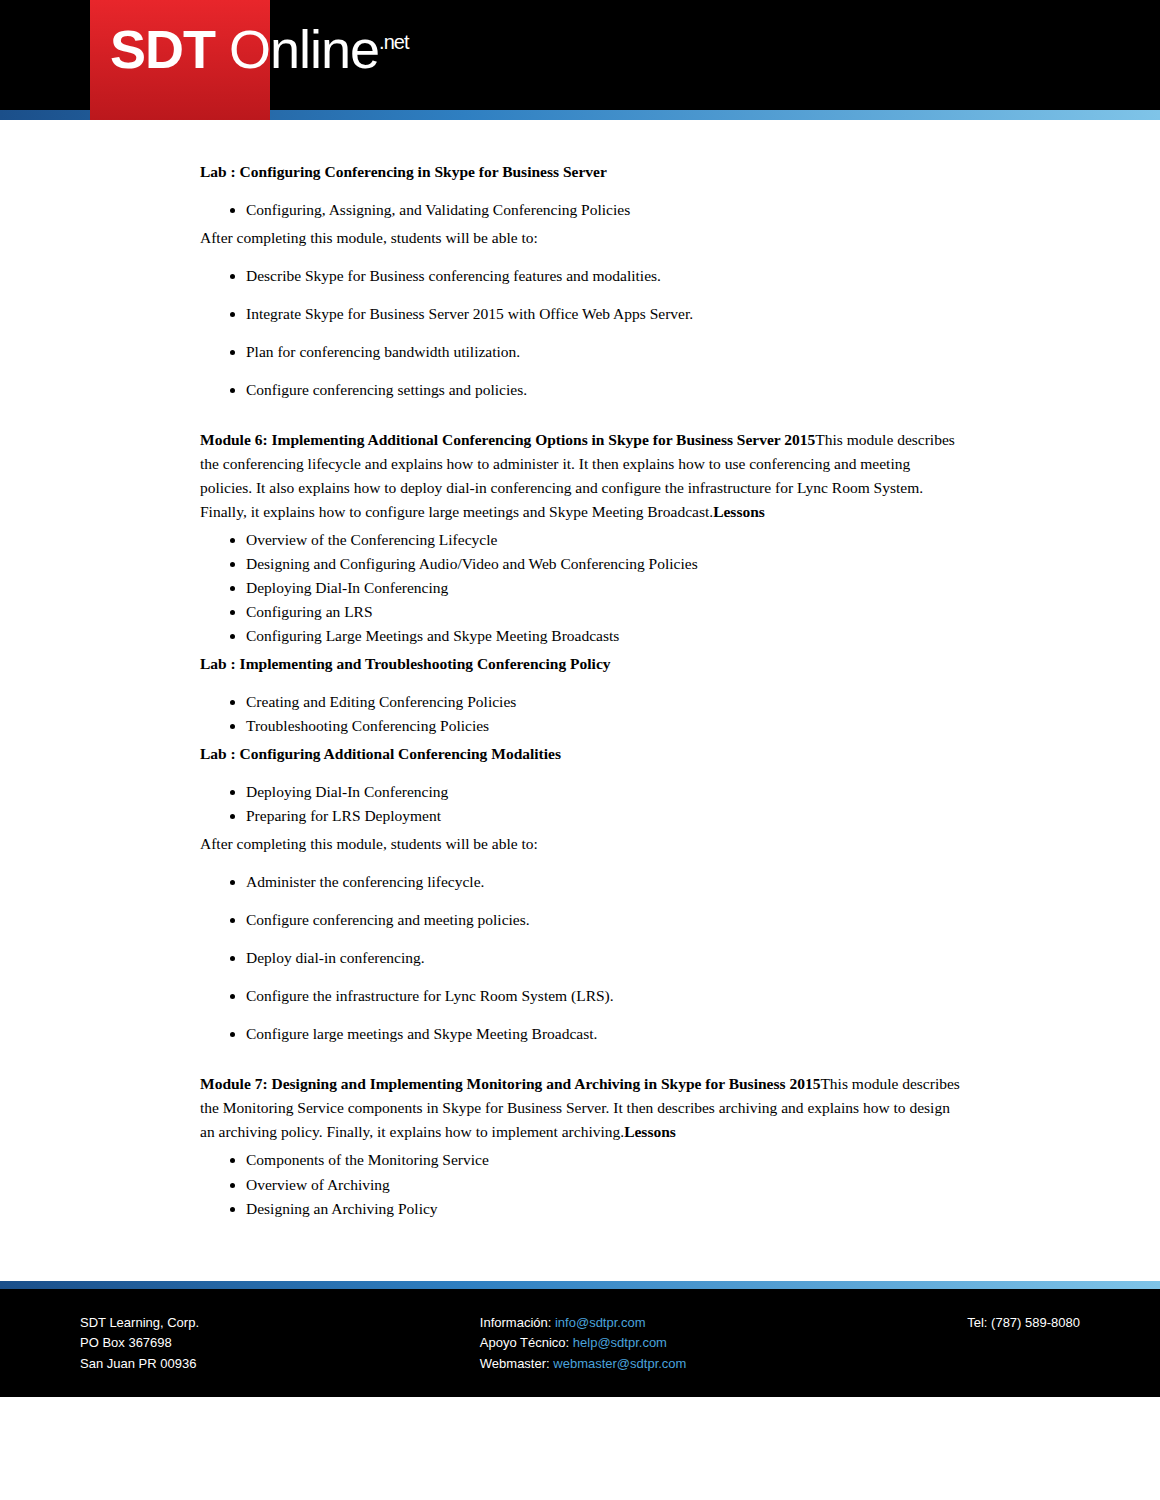SDT Online.net
Lab : Configuring Conferencing in Skype for Business Server
Configuring, Assigning, and Validating Conferencing Policies
After completing this module, students will be able to:
Describe Skype for Business conferencing features and modalities.
Integrate Skype for Business Server 2015 with Office Web Apps Server.
Plan for conferencing bandwidth utilization.
Configure conferencing settings and policies.
Module 6: Implementing Additional Conferencing Options in Skype for Business Server 2015 This module describes the conferencing lifecycle and explains how to administer it. It then explains how to use conferencing and meeting policies. It also explains how to deploy dial-in conferencing and configure the infrastructure for Lync Room System. Finally, it explains how to configure large meetings and Skype Meeting Broadcast.Lessons
Overview of the Conferencing Lifecycle
Designing and Configuring Audio/Video and Web Conferencing Policies
Deploying Dial-In Conferencing
Configuring an LRS
Configuring Large Meetings and Skype Meeting Broadcasts
Lab : Implementing and Troubleshooting Conferencing Policy
Creating and Editing Conferencing Policies
Troubleshooting Conferencing Policies
Lab : Configuring Additional Conferencing Modalities
Deploying Dial-In Conferencing
Preparing for LRS Deployment
After completing this module, students will be able to:
Administer the conferencing lifecycle.
Configure conferencing and meeting policies.
Deploy dial-in conferencing.
Configure the infrastructure for Lync Room System (LRS).
Configure large meetings and Skype Meeting Broadcast.
Module 7: Designing and Implementing Monitoring and Archiving in Skype for Business 2015 This module describes the Monitoring Service components in Skype for Business Server. It then describes archiving and explains how to design an archiving policy. Finally, it explains how to implement archiving.Lessons
Components of the Monitoring Service
Overview of Archiving
Designing an Archiving Policy
SDT Learning, Corp.
PO Box 367698
San Juan PR 00936
Información: info@sdtpr.com
Apoyo Técnico: help@sdtpr.com
Webmaster: webmaster@sdtpr.com
Tel: (787) 589-8080